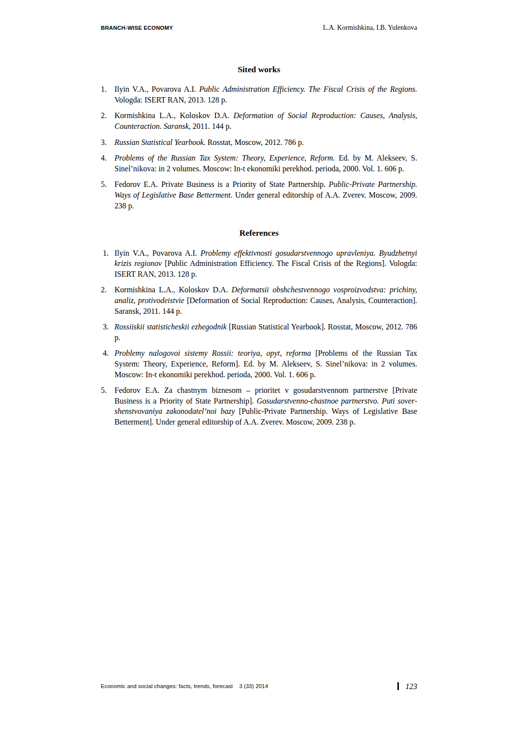Branch-wise Economy
L.A. Kormishkina, I.B. Yulenkova
Sited works
Ilyin V.A., Povarova A.I. Public Administration Efficiency. The Fiscal Crisis of the Regions. Vologda: ISERT RAN, 2013. 128 p.
Kormishkina L.A., Koloskov D.A. Deformation of Social Reproduction: Causes, Analysis, Counteraction. Saransk, 2011. 144 p.
Russian Statistical Yearbook. Rosstat, Moscow, 2012. 786 p.
Problems of the Russian Tax System: Theory, Experience, Reform. Ed. by M. Alekseev, S. Sinel’nikova: in 2 volumes. Moscow: In-t ekonomiki perekhod. perioda, 2000. Vol. 1. 606 p.
Fedorov E.A. Private Business is a Priority of State Partnership. Public-Private Partnership. Ways of Legislative Base Betterment. Under general editorship of A.A. Zverev. Moscow, 2009. 238 p.
References
Ilyin V.A., Povarova A.I. Problemy effektivnosti gosudarstvennogo upravleniya. Byudzhetnyi krizis regionov [Public Administration Efficiency. The Fiscal Crisis of the Regions]. Vologda: ISERT RAN, 2013. 128 p.
Kormishkina L.A., Koloskov D.A. Deformatsii obshchestvennogo vosproizvodstva: prichiny, analiz, protivodeistvie [Deformation of Social Reproduction: Causes, Analysis, Counteraction]. Saransk, 2011. 144 p.
Rossiiskii statisticheskii ezhegodnik [Russian Statistical Yearbook]. Rosstat, Moscow, 2012. 786 p.
Problemy nalogovoi sistemy Rossii: teoriya, opyt, reforma [Problems of the Russian Tax System: Theory, Experience, Reform]. Ed. by M. Alekseev, S. Sinel’nikova: in 2 volumes. Moscow: In-t ekonomiki perekhod. perioda, 2000. Vol. 1. 606 p.
Fedorov E.A. Za chastnym biznesom – prioritet v gosudarstvennom partnerstve [Private Business is a Priority of State Partnership]. Gosudarstvenno-chastnoe partnerstvo. Puti sovershenstvovaniya zakonodatel’noi bazy [Public-Private Partnership. Ways of Legislative Base Betterment]. Under general editorship of A.A. Zverev. Moscow, 2009. 238 p.
Economic and social changes: facts, trends, forecast 3 (33) 2014
123